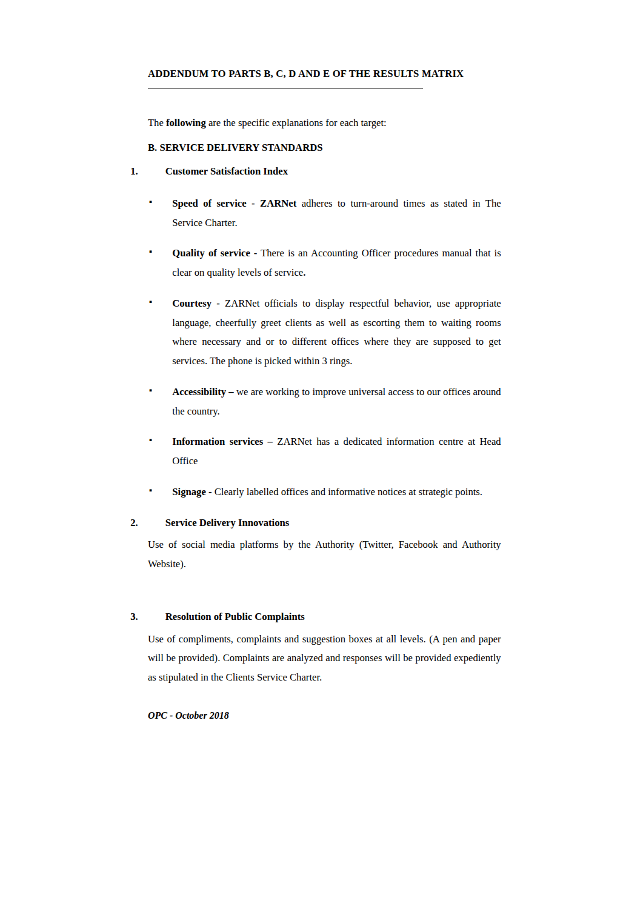Addendum to Parts B, C, D and E of the Results Matrix
The following are the specific explanations for each target:
B. Service Delivery Standards
1. Customer Satisfaction Index
Speed of service - ZARNet adheres to turn-around times as stated in The Service Charter.
Quality of service - There is an Accounting Officer procedures manual that is clear on quality levels of service.
Courtesy - ZARNet officials to display respectful behavior, use appropriate language, cheerfully greet clients as well as escorting them to waiting rooms where necessary and or to different offices where they are supposed to get services. The phone is picked within 3 rings.
Accessibility – we are working to improve universal access to our offices around the country.
Information services – ZARNet has a dedicated information centre at Head Office
Signage - Clearly labelled offices and informative notices at strategic points.
2. Service Delivery Innovations
Use of social media platforms by the Authority (Twitter, Facebook and Authority Website).
3. Resolution of Public Complaints
Use of compliments, complaints and suggestion boxes at all levels. (A pen and paper will be provided). Complaints are analyzed and responses will be provided expediently as stipulated in the Clients Service Charter.
OPC - October 2018